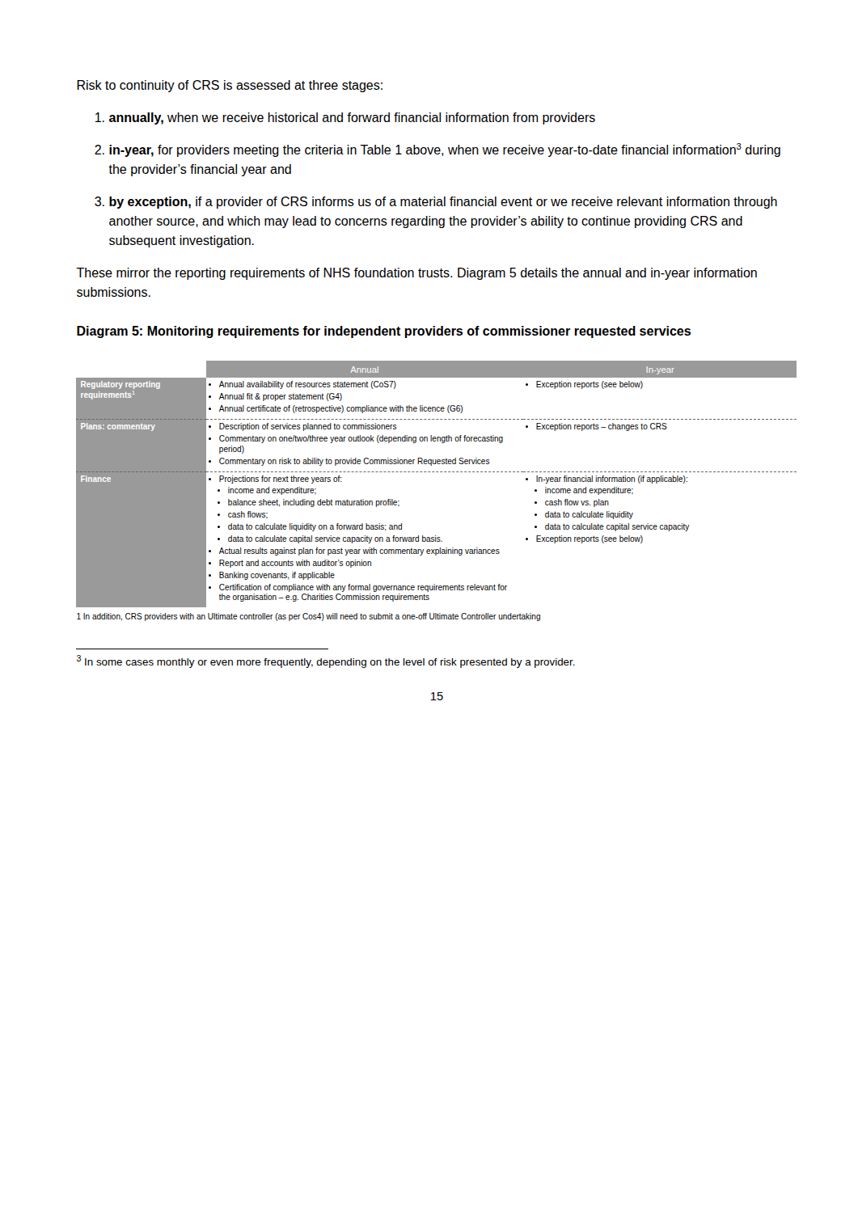Risk to continuity of CRS is assessed at three stages:
annually, when we receive historical and forward financial information from providers
in-year, for providers meeting the criteria in Table 1 above, when we receive year-to-date financial information3 during the provider’s financial year and
by exception, if a provider of CRS informs us of a material financial event or we receive relevant information through another source, and which may lead to concerns regarding the provider’s ability to continue providing CRS and subsequent investigation.
These mirror the reporting requirements of NHS foundation trusts. Diagram 5 details the annual and in-year information submissions.
Diagram 5: Monitoring requirements for independent providers of commissioner requested services
| | Annual | In-year |
| Regulatory reporting requirements 1 | Annual availability of resources statement (CoS7) Annual fit & proper statement (G4) Annual certificate of (retrospective) compliance with the licence (G6) | Exception reports (see below) |
| Plans: commentary | Description of services planned to commissioners Commentary on one/two/three year outlook (depending on length of forecasting period) Commentary on risk to ability to provide Commissioner Requested Services | Exception reports – changes to CRS |
| Finance | Projections for next three years of: income and expenditure; balance sheet, including debt maturation profile; cash flows; data to calculate liquidity on a forward basis; and data to calculate capital service capacity on a forward basis. Actual results against plan for past year with commentary explaining variances Report and accounts with auditor’s opinion Banking covenants, if applicable Certification of compliance with any formal governance requirements relevant for the organisation – e.g. Charities Commission requirements | In-year financial information (if applicable): income and expenditure; cash flow vs. plan data to calculate liquidity data to calculate capital service capacity Exception reports (see below) |
1 In addition, CRS providers with an Ultimate controller (as per Cos4) will need to submit a one-off Ultimate Controller undertaking
3 In some cases monthly or even more frequently, depending on the level of risk presented by a provider.
15